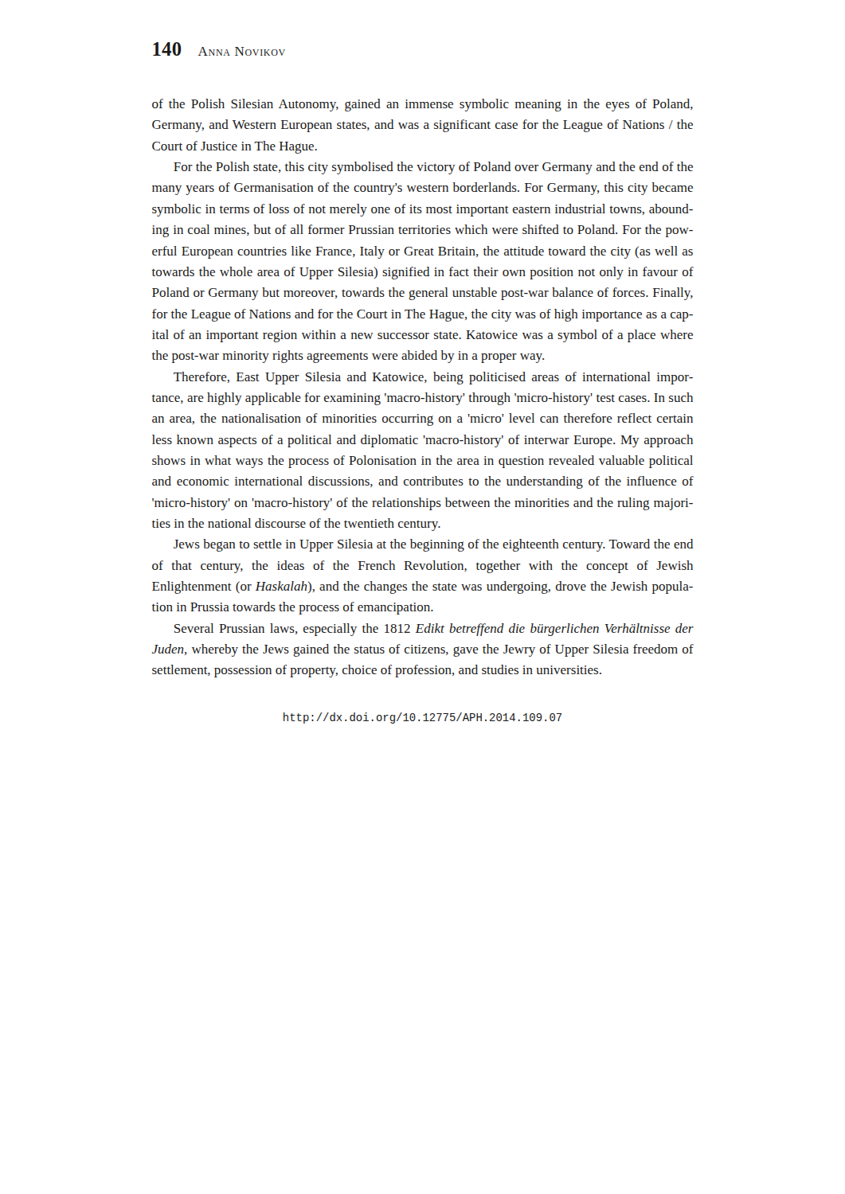140 Anna Novikov
of the Polish Silesian Autonomy, gained an immense symbolic meaning in the eyes of Poland, Germany, and Western European states, and was a significant case for the League of Nations / the Court of Justice in The Hague.
For the Polish state, this city symbolised the victory of Poland over Germany and the end of the many years of Germanisation of the country's western borderlands. For Germany, this city became symbolic in terms of loss of not merely one of its most important eastern industrial towns, abounding in coal mines, but of all former Prussian territories which were shifted to Poland. For the powerful European countries like France, Italy or Great Britain, the attitude toward the city (as well as towards the whole area of Upper Silesia) signified in fact their own position not only in favour of Poland or Germany but moreover, towards the general unstable post-war balance of forces. Finally, for the League of Nations and for the Court in The Hague, the city was of high importance as a capital of an important region within a new successor state. Katowice was a symbol of a place where the post-war minority rights agreements were abided by in a proper way.
Therefore, East Upper Silesia and Katowice, being politicised areas of international importance, are highly applicable for examining 'macro-history' through 'micro-history' test cases. In such an area, the nationalisation of minorities occurring on a 'micro' level can therefore reflect certain less known aspects of a political and diplomatic 'macro-history' of interwar Europe. My approach shows in what ways the process of Polonisation in the area in question revealed valuable political and economic international discussions, and contributes to the understanding of the influence of 'micro-history' on 'macro-history' of the relationships between the minorities and the ruling majorities in the national discourse of the twentieth century.
Jews began to settle in Upper Silesia at the beginning of the eighteenth century. Toward the end of that century, the ideas of the French Revolution, together with the concept of Jewish Enlightenment (or Haskalah), and the changes the state was undergoing, drove the Jewish population in Prussia towards the process of emancipation.
Several Prussian laws, especially the 1812 Edikt betreffend die bürgerlichen Verhältnisse der Juden, whereby the Jews gained the status of citizens, gave the Jewry of Upper Silesia freedom of settlement, possession of property, choice of profession, and studies in universities.
http://dx.doi.org/10.12775/APH.2014.109.07